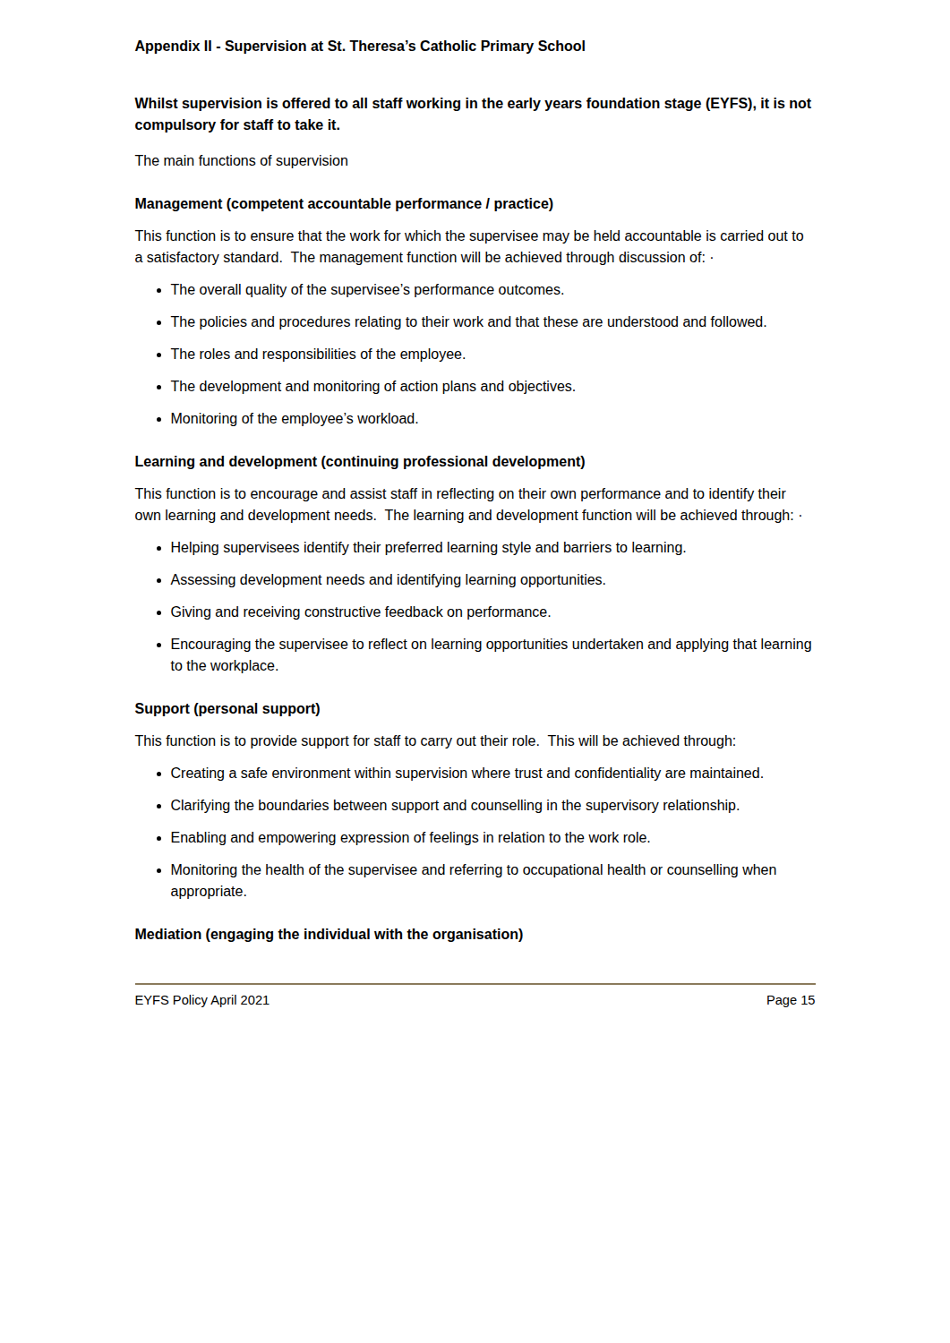Appendix II - Supervision at St. Theresa’s Catholic Primary School
Whilst supervision is offered to all staff working in the early years foundation stage (EYFS), it is not compulsory for staff to take it.
The main functions of supervision
Management (competent accountable performance / practice)
This function is to ensure that the work for which the supervisee may be held accountable is carried out to a satisfactory standard. The management function will be achieved through discussion of: ·
The overall quality of the supervisee’s performance outcomes.
The policies and procedures relating to their work and that these are understood and followed.
The roles and responsibilities of the employee.
The development and monitoring of action plans and objectives.
Monitoring of the employee’s workload.
Learning and development (continuing professional development)
This function is to encourage and assist staff in reflecting on their own performance and to identify their own learning and development needs. The learning and development function will be achieved through: ·
Helping supervisees identify their preferred learning style and barriers to learning.
Assessing development needs and identifying learning opportunities.
Giving and receiving constructive feedback on performance.
Encouraging the supervisee to reflect on learning opportunities undertaken and applying that learning to the workplace.
Support (personal support)
This function is to provide support for staff to carry out their role. This will be achieved through:
Creating a safe environment within supervision where trust and confidentiality are maintained.
Clarifying the boundaries between support and counselling in the supervisory relationship.
Enabling and empowering expression of feelings in relation to the work role.
Monitoring the health of the supervisee and referring to occupational health or counselling when appropriate.
Mediation (engaging the individual with the organisation)
EYFS Policy April 2021 Page 15